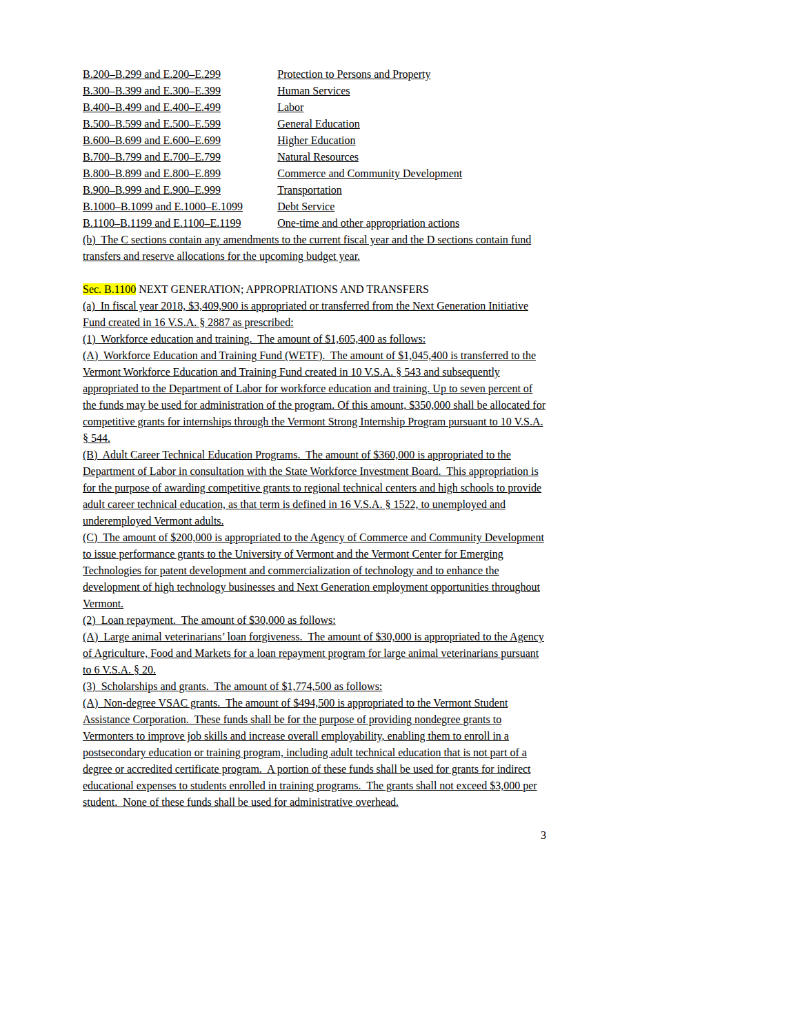| B.200–B.299 and E.200–E.299 | Protection to Persons and Property |
| B.300–B.399 and E.300–E.399 | Human Services |
| B.400–B.499 and E.400–E.499 | Labor |
| B.500–B.599 and E.500–E.599 | General Education |
| B.600–B.699 and E.600–E.699 | Higher Education |
| B.700–B.799 and E.700–E.799 | Natural Resources |
| B.800–B.899 and E.800–E.899 | Commerce and Community Development |
| B.900–B.999 and E.900–E.999 | Transportation |
| B.1000–B.1099 and E.1000–E.1099 | Debt Service |
| B.1100–B.1199 and E.1100–E.1199 | One-time and other appropriation actions |
(b) The C sections contain any amendments to the current fiscal year and the D sections contain fund transfers and reserve allocations for the upcoming budget year.
Sec. B.1100 NEXT GENERATION; APPROPRIATIONS AND TRANSFERS
(a) In fiscal year 2018, $3,409,900 is appropriated or transferred from the Next Generation Initiative Fund created in 16 V.S.A. § 2887 as prescribed:
(1) Workforce education and training. The amount of $1,605,400 as follows:
(A) Workforce Education and Training Fund (WETF). The amount of $1,045,400 is transferred to the Vermont Workforce Education and Training Fund created in 10 V.S.A. § 543 and subsequently appropriated to the Department of Labor for workforce education and training. Up to seven percent of the funds may be used for administration of the program. Of this amount, $350,000 shall be allocated for competitive grants for internships through the Vermont Strong Internship Program pursuant to 10 V.S.A. § 544.
(B) Adult Career Technical Education Programs. The amount of $360,000 is appropriated to the Department of Labor in consultation with the State Workforce Investment Board. This appropriation is for the purpose of awarding competitive grants to regional technical centers and high schools to provide adult career technical education, as that term is defined in 16 V.S.A. § 1522, to unemployed and underemployed Vermont adults.
(C) The amount of $200,000 is appropriated to the Agency of Commerce and Community Development to issue performance grants to the University of Vermont and the Vermont Center for Emerging Technologies for patent development and commercialization of technology and to enhance the development of high technology businesses and Next Generation employment opportunities throughout Vermont.
(2) Loan repayment. The amount of $30,000 as follows:
(A) Large animal veterinarians’ loan forgiveness. The amount of $30,000 is appropriated to the Agency of Agriculture, Food and Markets for a loan repayment program for large animal veterinarians pursuant to 6 V.S.A. § 20.
(3) Scholarships and grants. The amount of $1,774,500 as follows:
(A) Non-degree VSAC grants. The amount of $494,500 is appropriated to the Vermont Student Assistance Corporation. These funds shall be for the purpose of providing nondegree grants to Vermonters to improve job skills and increase overall employability, enabling them to enroll in a postsecondary education or training program, including adult technical education that is not part of a degree or accredited certificate program. A portion of these funds shall be used for grants for indirect educational expenses to students enrolled in training programs. The grants shall not exceed $3,000 per student. None of these funds shall be used for administrative overhead.
3